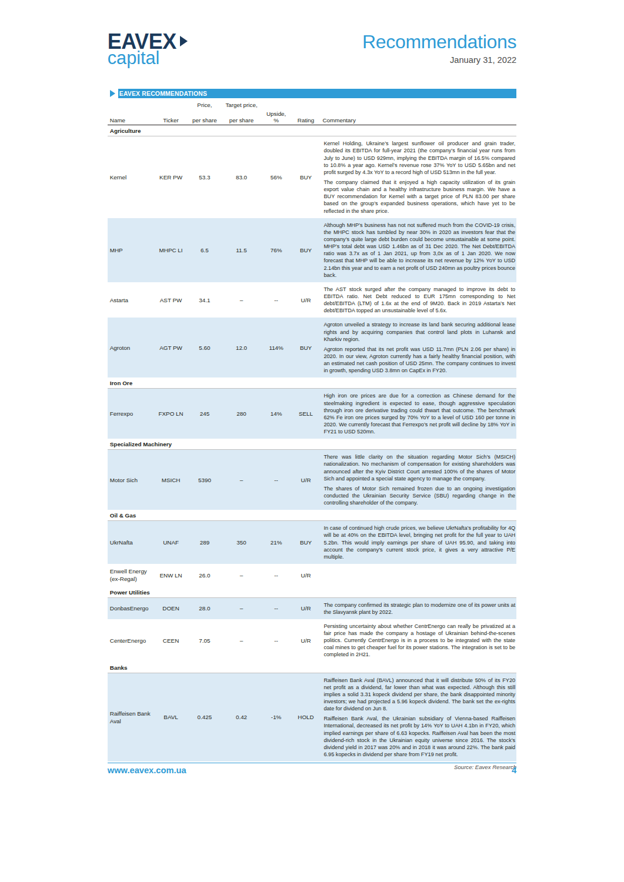EAVEX
capital
Recommendations
January 31, 2022
EAVEX RECOMMENDATIONS
| | | Price, | Target price, | | | |
| --- | --- | --- | --- | --- | --- | --- |
| Name | Ticker | per share | per share | Upside, % | Rating | Commentary |
| Agriculture |
| Kernel | KER PW | 53.3 | 83.0 | 56% | BUY | Kernel Holding, Ukraine’s largest sunflower oil producer and grain trader, doubled its EBITDA for full-year 2021 (the company’s financial year runs from July to June) to USD 929mn, implying the EBITDA margin of 16.5% compared to 10.8% a year ago. Kernel’s revenue rose 37% YoY to USD 5.65bn and net profit surged by 4.3x YoY to a record high of USD 513mn in the full year. The company claimed that it enjoyed a high capacity utilization of its grain export value chain and a healthy infrastructure business margin. We have a BUY recommendation for Kernel with a target price of PLN 83.00 per share based on the group’s expanded business operations, which have yet to be reflected in the share price. |
| MHP | MHPC LI | 6.5 | 11.5 | 76% | BUY | Although MHP’s business has not not suffered much from the COVID-19 crisis, the MHPC stock has tumbled by near 30% in 2020 as investors fear that the company’s quite large debt burden could become unsustainable at some point. MHP’s total debt was USD 1.46bn as of 31 Dec 2020. The Net Debt/EBITDA ratio was 3.7x as of 1 Jan 2021, up from 3,0x as of 1 Jan 2020. We now forecast that MHP will be able to increase its net revenue by 12% YoY to USD 2.14bn this year and to earn a net profit of USD 240mn as poultry prices bounce back. |
| Astarta | AST PW | 34.1 | – | -- | U/R | The AST stock surged after the company managed to improve its debt to EBITDA ratio. Net Debt reduced to EUR 175mn corresponding to Net debt/EBITDA (LTM) of 1.6x at the end of 9M20. Back in 2019 Astarta’s Net debt/EBITDA topped an unsustainable level of 5.6x. |
| Agroton | AGT PW | 5.60 | 12.0 | 114% | BUY | Agroton unveiled a strategy to increase its land bank securing additional lease rights and by acquiring companies that control land plots in Luhansk and Kharkiv region. Agroton reported that its net profit was USD 11.7mn (PLN 2.06 per share) in 2020. In our view, Agroton currently has a fairly healthy financial position, with an estimated net cash position of USD 25mn. The company continues to invest in growth, spending USD 3.8mn on CapEx in FY20. |
| Iron Ore |
| Ferrexpo | FXPO LN | 245 | 280 | 14% | SELL | High iron ore prices are due for a correction as Chinese demand for the steelmaking ingredient is expected to ease, though aggressive speculation through iron ore derivative trading could thwart that outcome. The benchmark 62% Fe iron ore prices surged by 70% YoY to a level of USD 160 per tonne in 2020. We currently forecast that Ferrexpo’s net profit will decline by 18% YoY in FY21 to USD 520mn. |
| Specialized Machinery |
| Motor Sich | MSICH | 5390 | – | -- | U/R | There was little clarity on the situation regarding Motor Sich’s (MSICH) nationalization. No mechanism of compensation for existing shareholders was announced after the Kyiv District Court arrested 100% of the shares of Motor Sich and appointed a special state agency to manage the company. The shares of Motor Sich remained frozen due to an ongoing investigation conducted the Ukrainian Security Service (SBU) regarding change in the controlling shareholder of the company. |
| Oil & Gas |
| UkrNafta | UNAF | 289 | 350 | 21% | BUY | In case of continued high crude prices, we believe UkrNafta’s profitability for 4Q will be at 40% on the EBITDA level, bringing net profit for the full year to UAH 5.2bn. This would imply earnings per share of UAH 95.90, and taking into account the company’s current stock price, it gives a very attractive P/E multiple. |
| Enwell Energy (ex-Regal) | ENW LN | 26.0 | – | -- | U/R | |
| Power Utilities |
| DonbasEnergo | DOEN | 28.0 | – | -- | U/R | The company confirmed its strategic plan to modernize one of its power units at the Slavyansk plant by 2022. |
| CenterEnergo | CEEN | 7.05 | – | -- | U/R | Persisting uncertainty about whether CentrEnergo can really be privatized at a fair price has made the company a hostage of Ukrainian behind-the-scenes politics. Currently CentrEnergo is in a process to be integrated with the state coal mines to get cheaper fuel for its power stations. The integration is set to be completed in 2H21. |
| Banks |
| Raiffeisen Bank Aval | BAVL | 0.425 | 0.42 | -1% | HOLD | Raiffeisen Bank Aval (BAVL) announced that it will distribute 50% of its FY20 net profit as a dividend, far lower than what was expected. Although this still implies a solid 3.31 kopeck dividend per share, the bank disappointed minority investors; we had projected a 5.96 kopeck dividend. The bank set the ex-rights date for dividend on Jun 8. Raiffeisen Bank Aval, the Ukrainian subsidiary of Vienna-based Raiffeisen International, decreased its net profit by 14% YoY to UAH 4.1bn in FY20, which implied earnings per share of 6.63 kopecks. Raiffeisen Aval has been the most dividend-rich stock in the Ukrainian equity universe since 2016. The stock’s dividend yield in 2017 was 20% and in 2018 it was around 22%. The bank paid 6.95 kopecks in dividend per share from FY19 net profit. |
Source: Eavex Research
www.eavex.com.ua
4